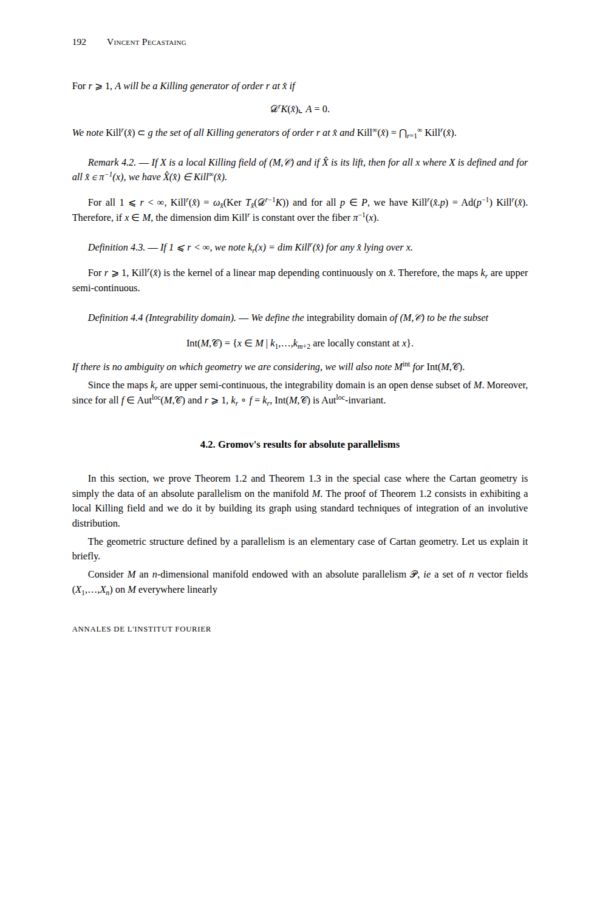192 Vincent Pecastaing
For r ⩾ 1, A will be a Killing generator of order r at x̂ if
𝒟rK(x̂)⌞ A = 0.
We note Killr(x̂) ⊂ g the set of all Killing generators of order r at x̂ and Kill∞(x̂) = ⋂r=1∞ Killr(x̂).
Remark 4.2. — If X is a local Killing field of (M,𝒞) and if X̂ is its lift, then for all x where X is defined and for all x̂ ∈ π−1(x), we have X̂(x̂) ∈ Kill∞(x̂).
For all 1 ⩽ r < ∞, Killr(x̂) = ωx̂(Ker Tx̂(𝒟r−1K)) and for all p ∈ P, we have Killr(x̂.p) = Ad(p−1) Killr(x̂). Therefore, if x ∈ M, the dimension dim Killr is constant over the fiber π−1(x).
Definition 4.3. — If 1 ⩽ r < ∞, we note kr(x) = dim Killr(x̂) for any x̂ lying over x.
For r ⩾ 1, Killr(x̂) is the kernel of a linear map depending continuously on x̂. Therefore, the maps kr are upper semi-continuous.
Definition 4.4 (Integrability domain). — We define the integrability domain of (M,𝒞) to be the subset
Int(M,𝒞) = {x ∈ M | k1,…,km+2 are locally constant at x}.
If there is no ambiguity on which geometry we are considering, we will also note Mint for Int(M,𝒞).
Since the maps kr are upper semi-continuous, the integrability domain is an open dense subset of M. Moreover, since for all f ∈ Autloc(M,𝒞) and r ⩾ 1, kr ∘ f = kr, Int(M,𝒞) is Autloc-invariant.
4.2. Gromov's results for absolute parallelisms
In this section, we prove Theorem 1.2 and Theorem 1.3 in the special case where the Cartan geometry is simply the data of an absolute parallelism on the manifold M. The proof of Theorem 1.2 consists in exhibiting a local Killing field and we do it by building its graph using standard techniques of integration of an involutive distribution.
The geometric structure defined by a parallelism is an elementary case of Cartan geometry. Let us explain it briefly.
Consider M an n-dimensional manifold endowed with an absolute parallelism 𝒫, ie a set of n vector fields (X1,…,Xn) on M everywhere linearly
Annales de l'Institut Fourier